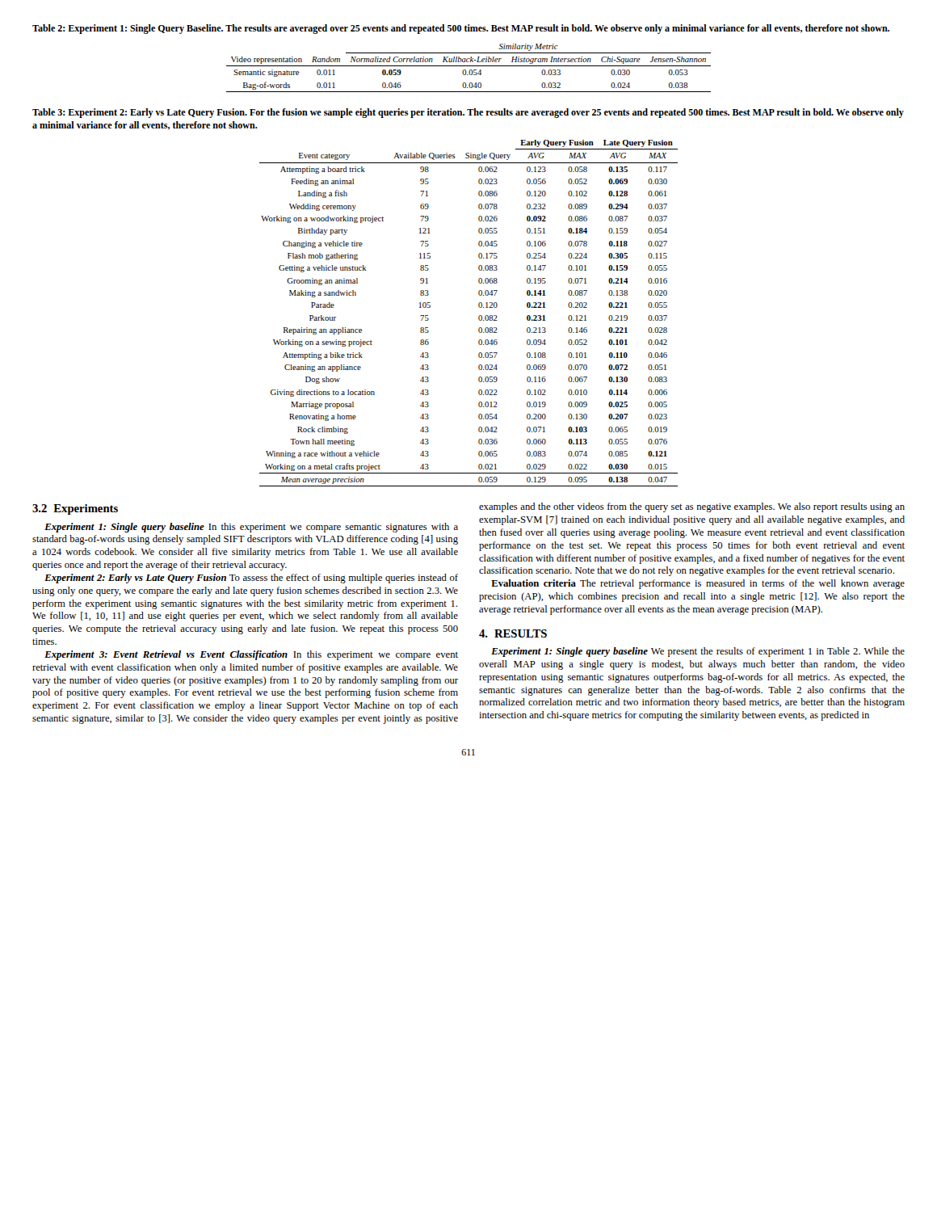Table 2: Experiment 1: Single Query Baseline. The results are averaged over 25 events and repeated 500 times. Best MAP result in bold. We observe only a minimal variance for all events, therefore not shown.
| | | Similarity Metric |
| Video representation | Random | Normalized Correlation | Kullback-Leibler | Histogram Intersection | Chi-Square | Jensen-Shannon |
| Semantic signature | 0.011 | 0.059 | 0.054 | 0.033 | 0.030 | 0.053 |
| Bag-of-words | 0.011 | 0.046 | 0.040 | 0.032 | 0.024 | 0.038 |
Table 3: Experiment 2: Early vs Late Query Fusion. For the fusion we sample eight queries per iteration. The results are averaged over 25 events and repeated 500 times. Best MAP result in bold. We observe only a minimal variance for all events, therefore not shown.
| | | | Early Query Fusion | Late Query Fusion |
| Event category | Available Queries | Single Query | AVG | MAX | AVG | MAX |
| Attempting a board trick | 98 | 0.062 | 0.123 | 0.058 | 0.135 | 0.117 |
| Feeding an animal | 95 | 0.023 | 0.056 | 0.052 | 0.069 | 0.030 |
| Landing a fish | 71 | 0.086 | 0.120 | 0.102 | 0.128 | 0.061 |
| Wedding ceremony | 69 | 0.078 | 0.232 | 0.089 | 0.294 | 0.037 |
| Working on a woodworking project | 79 | 0.026 | 0.092 | 0.086 | 0.087 | 0.037 |
| Birthday party | 121 | 0.055 | 0.151 | 0.184 | 0.159 | 0.054 |
| Changing a vehicle tire | 75 | 0.045 | 0.106 | 0.078 | 0.118 | 0.027 |
| Flash mob gathering | 115 | 0.175 | 0.254 | 0.224 | 0.305 | 0.115 |
| Getting a vehicle unstuck | 85 | 0.083 | 0.147 | 0.101 | 0.159 | 0.055 |
| Grooming an animal | 91 | 0.068 | 0.195 | 0.071 | 0.214 | 0.016 |
| Making a sandwich | 83 | 0.047 | 0.141 | 0.087 | 0.138 | 0.020 |
| Parade | 105 | 0.120 | 0.221 | 0.202 | 0.221 | 0.055 |
| Parkour | 75 | 0.082 | 0.231 | 0.121 | 0.219 | 0.037 |
| Repairing an appliance | 85 | 0.082 | 0.213 | 0.146 | 0.221 | 0.028 |
| Working on a sewing project | 86 | 0.046 | 0.094 | 0.052 | 0.101 | 0.042 |
| Attempting a bike trick | 43 | 0.057 | 0.108 | 0.101 | 0.110 | 0.046 |
| Cleaning an appliance | 43 | 0.024 | 0.069 | 0.070 | 0.072 | 0.051 |
| Dog show | 43 | 0.059 | 0.116 | 0.067 | 0.130 | 0.083 |
| Giving directions to a location | 43 | 0.022 | 0.102 | 0.010 | 0.114 | 0.006 |
| Marriage proposal | 43 | 0.012 | 0.019 | 0.009 | 0.025 | 0.005 |
| Renovating a home | 43 | 0.054 | 0.200 | 0.130 | 0.207 | 0.023 |
| Rock climbing | 43 | 0.042 | 0.071 | 0.103 | 0.065 | 0.019 |
| Town hall meeting | 43 | 0.036 | 0.060 | 0.113 | 0.055 | 0.076 |
| Winning a race without a vehicle | 43 | 0.065 | 0.083 | 0.074 | 0.085 | 0.121 |
| Working on a metal crafts project | 43 | 0.021 | 0.029 | 0.022 | 0.030 | 0.015 |
| Mean average precision | | 0.059 | 0.129 | 0.095 | 0.138 | 0.047 |
3.2 Experiments
Experiment 1: Single query baseline In this experiment we compare semantic signatures with a standard bag-of-words using densely sampled SIFT descriptors with VLAD difference coding [4] using a 1024 words codebook. We consider all five similarity metrics from Table 1. We use all available queries once and report the average of their retrieval accuracy.
Experiment 2: Early vs Late Query Fusion To assess the effect of using multiple queries instead of using only one query, we compare the early and late query fusion schemes described in section 2.3. We perform the experiment using semantic signatures with the best similarity metric from experiment 1. We follow [1, 10, 11] and use eight queries per event, which we select randomly from all available queries. We compute the retrieval accuracy using early and late fusion. We repeat this process 500 times.
Experiment 3: Event Retrieval vs Event Classification In this experiment we compare event retrieval with event classification when only a limited number of positive examples are available. We vary the number of video queries (or positive examples) from 1 to 20 by randomly sampling from our pool of positive query examples. For event retrieval we use the best performing fusion scheme from experiment 2. For event classification we employ a linear Support Vector Machine on top of each semantic signature, similar to [3]. We consider the video query examples per event jointly as positive examples and the other videos from the query set as negative examples. We also report results using an exemplar-SVM [7] trained on each individual positive query and all available negative examples, and then fused over all queries using average pooling. We measure event retrieval and event classification performance on the test set. We repeat this process 50 times for both event retrieval and event classification with different number of positive examples, and a fixed number of negatives for the event classification scenario. Note that we do not rely on negative examples for the event retrieval scenario.
Evaluation criteria The retrieval performance is measured in terms of the well known average precision (AP), which combines precision and recall into a single metric [12]. We also report the average retrieval performance over all events as the mean average precision (MAP).
4. RESULTS
Experiment 1: Single query baseline We present the results of experiment 1 in Table 2. While the overall MAP using a single query is modest, but always much better than random, the video representation using semantic signatures outperforms bag-of-words for all metrics. As expected, the semantic signatures can generalize better than the bag-of-words. Table 2 also confirms that the normalized correlation metric and two information theory based metrics, are better than the histogram intersection and chi-square metrics for computing the similarity between events, as predicted in
611